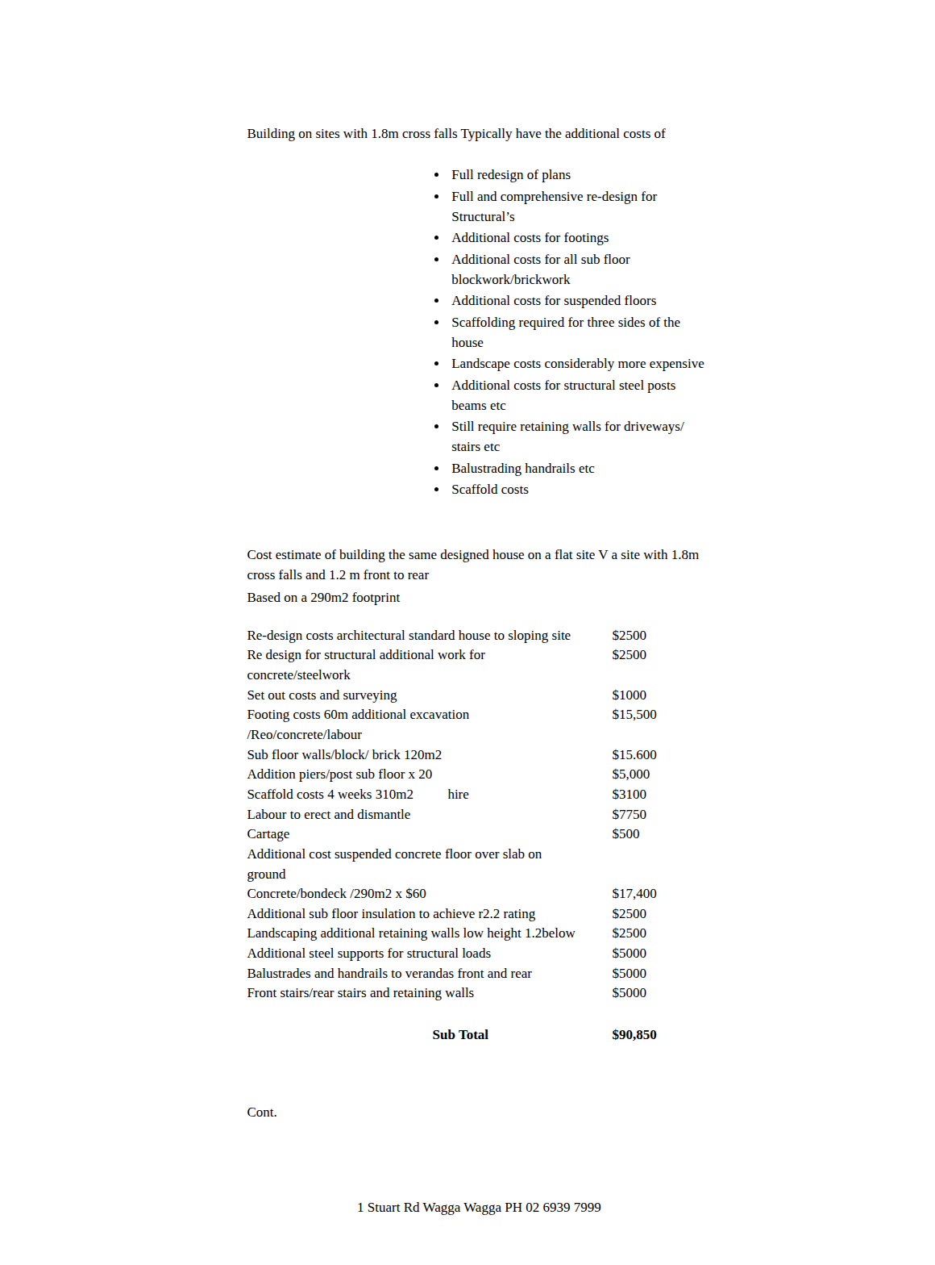Building on sites with 1.8m cross falls Typically have the additional costs of
Full redesign of plans
Full and comprehensive re-design for Structural’s
Additional costs for footings
Additional costs for all sub floor blockwork/brickwork
Additional costs for suspended floors
Scaffolding required for three sides of the house
Landscape costs considerably more expensive
Additional costs for structural steel posts beams etc
Still require retaining walls for driveways/ stairs etc
Balustrading handrails etc
Scaffold costs
Cost estimate of building the same designed house on a flat site V a site with 1.8m cross falls and 1.2 m front to rear
Based on a 290m2 footprint
| Re-design costs architectural standard house to sloping site | $2500 |
| Re design for structural additional work for concrete/steelwork | $2500 |
| Set out costs and surveying | $1000 |
| Footing costs 60m additional excavation /Reo/concrete/labour | $15,500 |
| Sub floor walls/block/ brick 120m2 | $15.600 |
| Addition piers/post sub floor x 20 | $5,000 |
| Scaffold costs 4 weeks 310m2 hire | $3100 |
| Labour to erect and dismantle | $7750 |
| Cartage | $500 |
| Additional cost suspended concrete floor over slab on ground | |
| Concrete/bondeck /290m2 x $60 | $17,400 |
| Additional sub floor insulation to achieve r2.2 rating | $2500 |
| Landscaping additional retaining walls low height 1.2below | $2500 |
| Additional steel supports for structural loads | $5000 |
| Balustrades and handrails to verandas front and rear | $5000 |
| Front stairs/rear stairs and retaining walls | $5000 |
| Sub Total | $90,850 |
Cont.
1 Stuart Rd Wagga Wagga PH 02 6939 7999